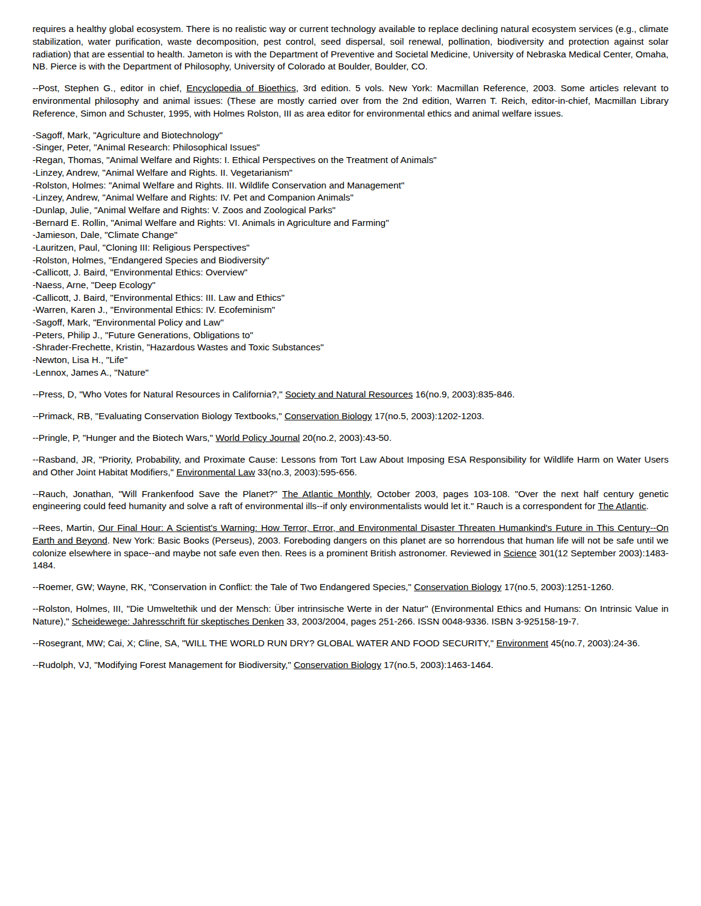requires a healthy global ecosystem. There is no realistic way or current technology available to replace declining natural ecosystem services (e.g., climate stabilization, water purification, waste decomposition, pest control, seed dispersal, soil renewal, pollination, biodiversity and protection against solar radiation) that are essential to health. Jameton is with the Department of Preventive and Societal Medicine, University of Nebraska Medical Center, Omaha, NB. Pierce is with the Department of Philosophy, University of Colorado at Boulder, Boulder, CO.
--Post, Stephen G., editor in chief, Encyclopedia of Bioethics, 3rd edition. 5 vols. New York: Macmillan Reference, 2003. Some articles relevant to environmental philosophy and animal issues: (These are mostly carried over from the 2nd edition, Warren T. Reich, editor-in-chief, Macmillan Library Reference, Simon and Schuster, 1995, with Holmes Rolston, III as area editor for environmental ethics and animal welfare issues.
-Sagoff, Mark, "Agriculture and Biotechnology"
-Singer, Peter, "Animal Research: Philosophical Issues"
-Regan, Thomas, "Animal Welfare and Rights: I. Ethical Perspectives on the Treatment of Animals"
-Linzey, Andrew, "Animal Welfare and Rights. II. Vegetarianism"
-Rolston, Holmes: "Animal Welfare and Rights. III. Wildlife Conservation and Management"
-Linzey, Andrew, "Animal Welfare and Rights: IV. Pet and Companion Animals"
-Dunlap, Julie, "Animal Welfare and Rights: V. Zoos and Zoological Parks"
-Bernard E. Rollin, "Animal Welfare and Rights: VI. Animals in Agriculture and Farming"
-Jamieson, Dale, "Climate Change"
-Lauritzen, Paul, "Cloning III: Religious Perspectives"
-Rolston, Holmes, "Endangered Species and Biodiversity"
-Callicott, J. Baird, "Environmental Ethics: Overview"
-Naess, Arne, "Deep Ecology"
-Callicott, J. Baird, "Environmental Ethics: III. Law and Ethics"
-Warren, Karen J., "Environmental Ethics: IV. Ecofeminism"
-Sagoff, Mark, "Environmental Policy and Law"
-Peters, Philip J., "Future Generations, Obligations to"
-Shrader-Frechette, Kristin, "Hazardous Wastes and Toxic Substances"
-Newton, Lisa H., "Life"
-Lennox, James A., "Nature"
--Press, D, "Who Votes for Natural Resources in California?," Society and Natural Resources 16(no.9, 2003):835-846.
--Primack, RB, "Evaluating Conservation Biology Textbooks," Conservation Biology 17(no.5, 2003):1202-1203.
--Pringle, P, "Hunger and the Biotech Wars," World Policy Journal 20(no.2, 2003):43-50.
--Rasband, JR, "Priority, Probability, and Proximate Cause: Lessons from Tort Law About Imposing ESA Responsibility for Wildlife Harm on Water Users and Other Joint Habitat Modifiers," Environmental Law 33(no.3, 2003):595-656.
--Rauch, Jonathan, "Will Frankenfood Save the Planet?" The Atlantic Monthly, October 2003, pages 103-108. "Over the next half century genetic engineering could feed humanity and solve a raft of environmental ills--if only environmentalists would let it." Rauch is a correspondent for The Atlantic.
--Rees, Martin, Our Final Hour: A Scientist's Warning: How Terror, Error, and Environmental Disaster Threaten Humankind's Future in This Century--On Earth and Beyond. New York: Basic Books (Perseus), 2003. Foreboding dangers on this planet are so horrendous that human life will not be safe until we colonize elsewhere in space--and maybe not safe even then. Rees is a prominent British astronomer. Reviewed in Science 301(12 September 2003):1483-1484.
--Roemer, GW; Wayne, RK, "Conservation in Conflict: the Tale of Two Endangered Species," Conservation Biology 17(no.5, 2003):1251-1260.
--Rolston, Holmes, III, "Die Umweltethik und der Mensch: Über intrinsische Werte in der Natur" (Environmental Ethics and Humans: On Intrinsic Value in Nature)," Scheidewege: Jahresschrift für skeptisches Denken 33, 2003/2004, pages 251-266. ISSN 0048-9336. ISBN 3-925158-19-7.
--Rosegrant, MW; Cai, X; Cline, SA, "WILL THE WORLD RUN DRY? GLOBAL WATER AND FOOD SECURITY," Environment 45(no.7, 2003):24-36.
--Rudolph, VJ, "Modifying Forest Management for Biodiversity," Conservation Biology 17(no.5, 2003):1463-1464.